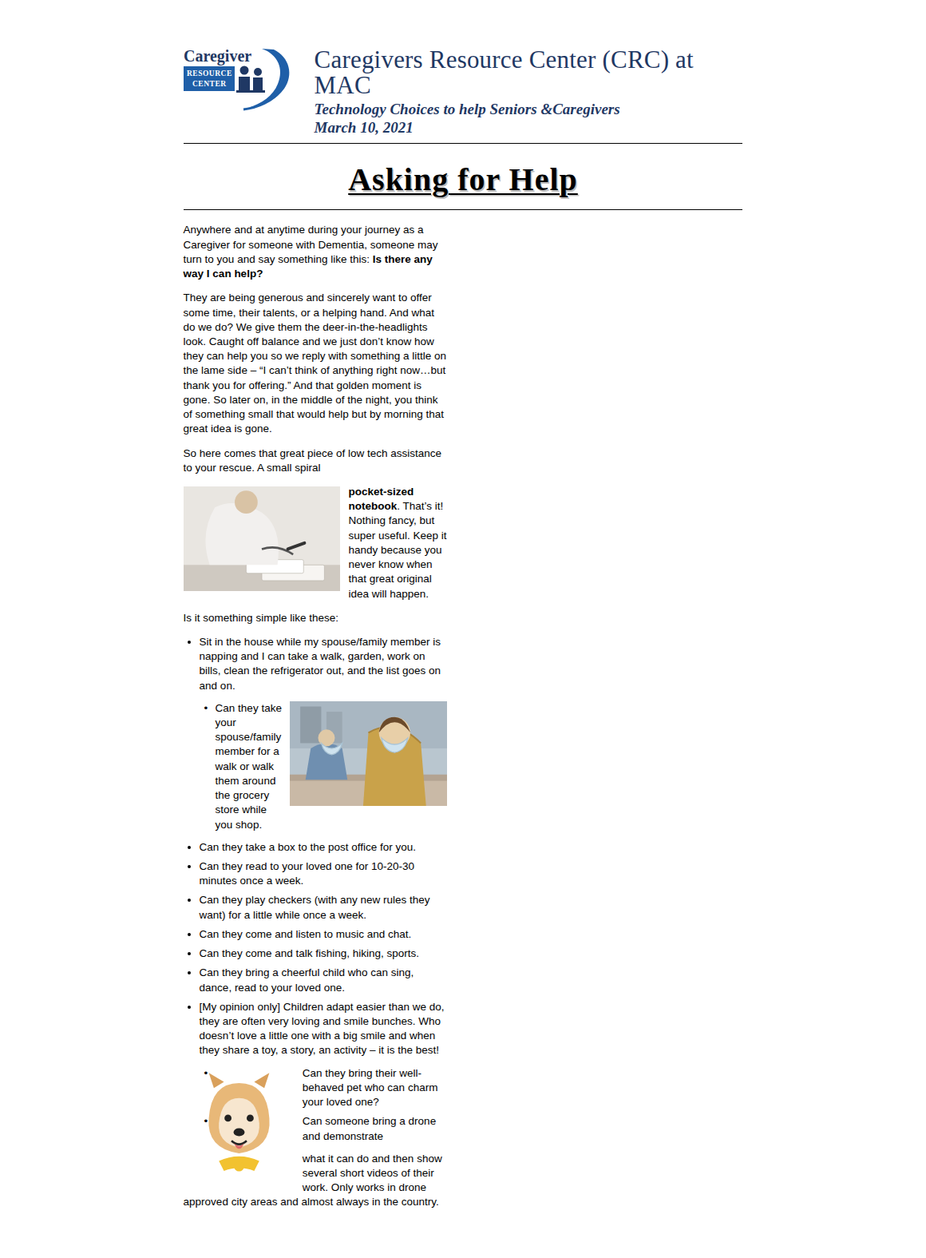Caregiver RESOURCE CENTER
Caregivers Resource Center (CRC) at MAC
Technology Choices to help Seniors &Caregivers
March 10, 2021
Asking for Help
Anywhere and at anytime during your journey as a Caregiver for someone with Dementia, someone may turn to you and say something like this: Is there any way I can help?
They are being generous and sincerely want to offer some time, their talents, or a helping hand. And what do we do? We give them the deer-in-the-headlights look. Caught off balance and we just don’t know how they can help you so we reply with something a little on the lame side – “I can’t think of anything right now…but thank you for offering.” And that golden moment is gone. So later on, in the middle of the night, you think of something small that would help but by morning that great idea is gone.
So here comes that great piece of low tech assistance to your rescue. A small spiral
pocket-sized notebook. That’s it! Nothing fancy, but super useful. Keep it handy because you never know when that great original idea will happen.
Is it something simple like these:
Sit in the house while my spouse/family member is napping and I can take a walk, garden, work on bills, clean the refrigerator out, and the list goes on and on.
Can they take your spouse/family member for a walk or walk them around the grocery store while you shop.
Can they take a box to the post office for you.
Can they read to your loved one for 10-20-30 minutes once a week.
Can they play checkers (with any new rules they want) for a little while once a week.
Can they come and listen to music and chat.
Can they come and talk fishing, hiking, sports.
Can they bring a cheerful child who can sing, dance, read to your loved one.
[My opinion only] Children adapt easier than we do, they are often very loving and smile bunches. Who doesn’t love a little one with a big smile and when they share a toy, a story, an activity – it is the best!
Can they bring their well-behaved pet who can charm your loved one?
Can someone bring a drone and demonstrate
what it can do and then show several short videos of their work. Only works in drone approved city areas and almost always in the country.